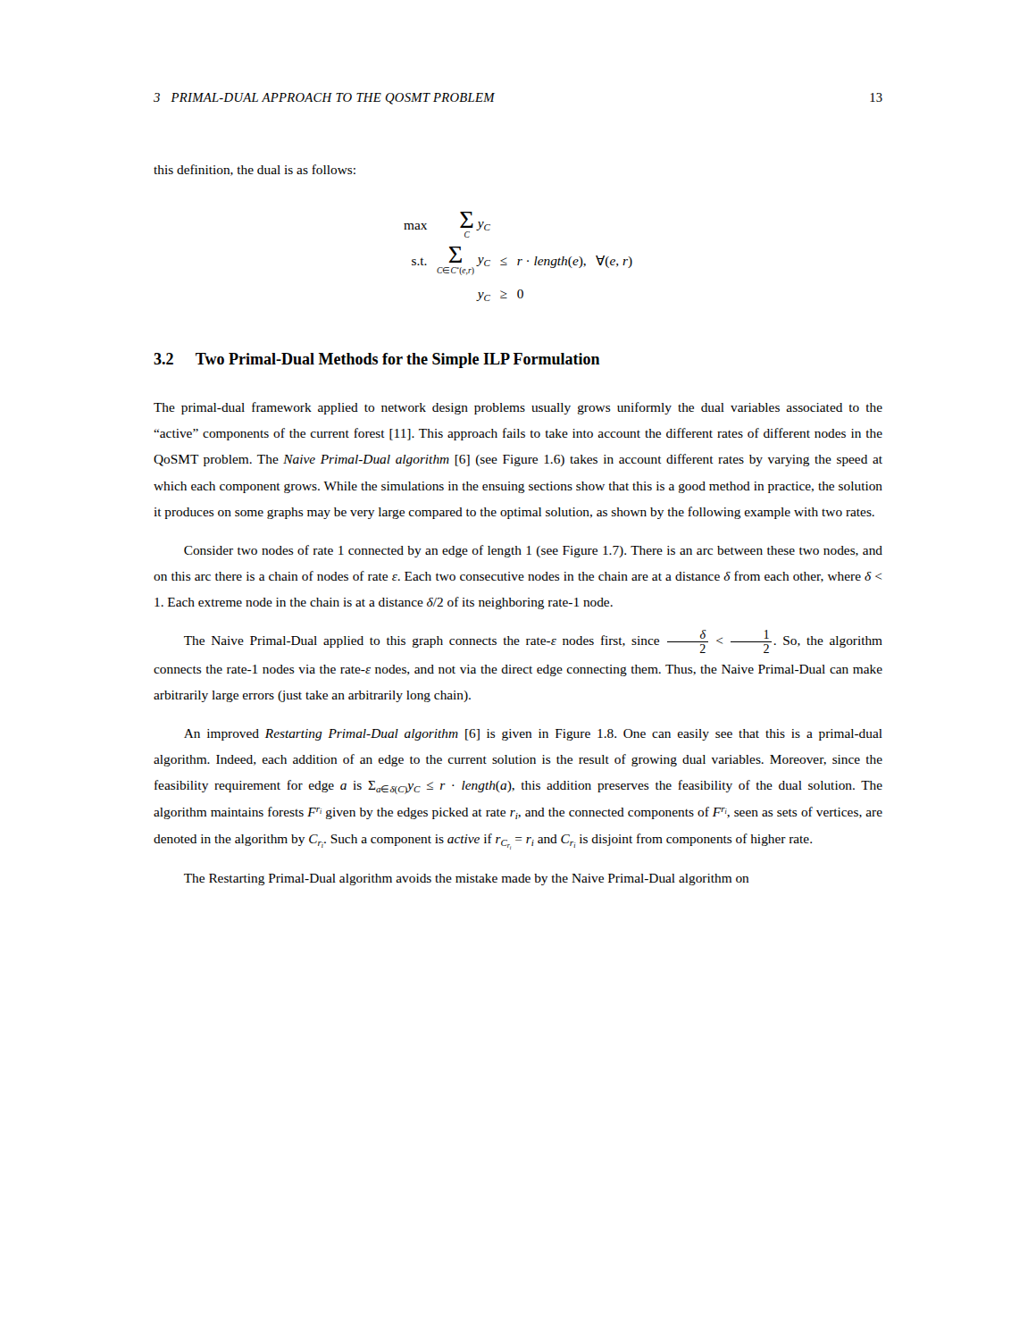3 PRIMAL-DUAL APPROACH TO THE QOSMT PROBLEM 13
this definition, the dual is as follows:
| max | Σ C y C | | | |
| s.t. | Σ C ∈ C * ( e , r ) y C | ≤ | r · length ( e ), | ∀( e , r ) |
| | y C | ≥ | 0 | |
3.2 Two Primal-Dual Methods for the Simple ILP Formulation
The primal-dual framework applied to network design problems usually grows uniformly the dual variables associated to the “active” components of the current forest [11]. This approach fails to take into account the different rates of different nodes in the QoSMT problem. The Naive Primal-Dual algorithm [6] (see Figure 1.6) takes in account different rates by varying the speed at which each component grows. While the simulations in the ensuing sections show that this is a good method in practice, the solution it produces on some graphs may be very large compared to the optimal solution, as shown by the following example with two rates.
Consider two nodes of rate 1 connected by an edge of length 1 (see Figure 1.7). There is an arc between these two nodes, and on this arc there is a chain of nodes of rate ε. Each two consecutive nodes in the chain are at a distance δ from each other, where δ < 1. Each extreme node in the chain is at a distance δ/2 of its neighboring rate-1 node.
The Naive Primal-Dual applied to this graph connects the rate-ε nodes first, since δ 2 < 12. So, the algorithm connects the rate-1 nodes via the rate-ε nodes, and not via the direct edge connecting them. Thus, the Naive Primal-Dual can make arbitrarily large errors (just take an arbitrarily long chain).
An improved Restarting Primal-Dual algorithm [6] is given in Figure 1.8. One can easily see that this is a primal-dual algorithm. Indeed, each addition of an edge to the current solution is the result of growing dual variables. Moreover, since the feasibility requirement for edge a is Σa∈δ(C)yC ≤ r · length(a), this addition preserves the feasibility of the dual solution. The algorithm maintains forests Fri given by the edges picked at rate ri, and the connected components of Fri, seen as sets of vertices, are denoted in the algorithm by Cri. Such a component is active if rCri = ri and Cri is disjoint from components of higher rate.
The Restarting Primal-Dual algorithm avoids the mistake made by the Naive Primal-Dual algorithm on